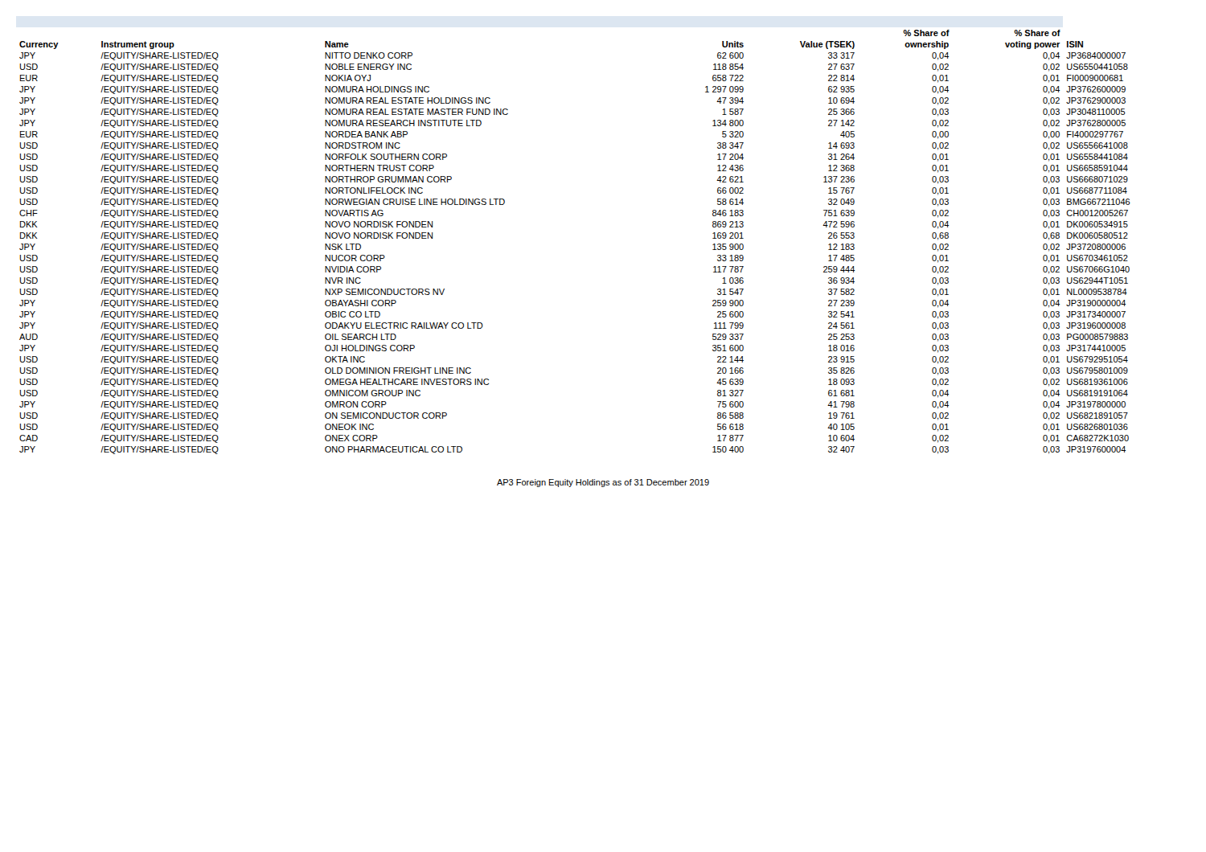| | | | | | % Share of | % Share of | |
| --- | --- | --- | --- | --- | --- | --- | --- |
| Currency | Instrument group | Name | Units | Value (TSEK) | ownership | voting power | ISIN |
| JPY | /EQUITY/SHARE-LISTED/EQ | NITTO DENKO CORP | 62 600 | 33 317 | 0,04 | 0,04 | JP3684000007 |
| USD | /EQUITY/SHARE-LISTED/EQ | NOBLE ENERGY INC | 118 854 | 27 637 | 0,02 | 0,02 | US6550441058 |
| EUR | /EQUITY/SHARE-LISTED/EQ | NOKIA OYJ | 658 722 | 22 814 | 0,01 | 0,01 | FI0009000681 |
| JPY | /EQUITY/SHARE-LISTED/EQ | NOMURA HOLDINGS INC | 1 297 099 | 62 935 | 0,04 | 0,04 | JP3762600009 |
| JPY | /EQUITY/SHARE-LISTED/EQ | NOMURA REAL ESTATE HOLDINGS INC | 47 394 | 10 694 | 0,02 | 0,02 | JP3762900003 |
| JPY | /EQUITY/SHARE-LISTED/EQ | NOMURA REAL ESTATE MASTER FUND INC | 1 587 | 25 366 | 0,03 | 0,03 | JP3048110005 |
| JPY | /EQUITY/SHARE-LISTED/EQ | NOMURA RESEARCH INSTITUTE LTD | 134 800 | 27 142 | 0,02 | 0,02 | JP3762800005 |
| EUR | /EQUITY/SHARE-LISTED/EQ | NORDEA BANK ABP | 5 320 | 405 | 0,00 | 0,00 | FI4000297767 |
| USD | /EQUITY/SHARE-LISTED/EQ | NORDSTROM INC | 38 347 | 14 693 | 0,02 | 0,02 | US6556641008 |
| USD | /EQUITY/SHARE-LISTED/EQ | NORFOLK SOUTHERN CORP | 17 204 | 31 264 | 0,01 | 0,01 | US6558441084 |
| USD | /EQUITY/SHARE-LISTED/EQ | NORTHERN TRUST CORP | 12 436 | 12 368 | 0,01 | 0,01 | US6658591044 |
| USD | /EQUITY/SHARE-LISTED/EQ | NORTHROP GRUMMAN CORP | 42 621 | 137 236 | 0,03 | 0,03 | US6668071029 |
| USD | /EQUITY/SHARE-LISTED/EQ | NORTONLIFELOCK INC | 66 002 | 15 767 | 0,01 | 0,01 | US6687711084 |
| USD | /EQUITY/SHARE-LISTED/EQ | NORWEGIAN CRUISE LINE HOLDINGS LTD | 58 614 | 32 049 | 0,03 | 0,03 | BMG667211046 |
| CHF | /EQUITY/SHARE-LISTED/EQ | NOVARTIS AG | 846 183 | 751 639 | 0,02 | 0,03 | CH0012005267 |
| DKK | /EQUITY/SHARE-LISTED/EQ | NOVO NORDISK FONDEN | 869 213 | 472 596 | 0,04 | 0,01 | DK0060534915 |
| DKK | /EQUITY/SHARE-LISTED/EQ | NOVO NORDISK FONDEN | 169 201 | 26 553 | 0,68 | 0,68 | DK0060580512 |
| JPY | /EQUITY/SHARE-LISTED/EQ | NSK LTD | 135 900 | 12 183 | 0,02 | 0,02 | JP3720800006 |
| USD | /EQUITY/SHARE-LISTED/EQ | NUCOR CORP | 33 189 | 17 485 | 0,01 | 0,01 | US6703461052 |
| USD | /EQUITY/SHARE-LISTED/EQ | NVIDIA CORP | 117 787 | 259 444 | 0,02 | 0,02 | US67066G1040 |
| USD | /EQUITY/SHARE-LISTED/EQ | NVR INC | 1 036 | 36 934 | 0,03 | 0,03 | US62944T1051 |
| USD | /EQUITY/SHARE-LISTED/EQ | NXP SEMICONDUCTORS NV | 31 547 | 37 582 | 0,01 | 0,01 | NL0009538784 |
| JPY | /EQUITY/SHARE-LISTED/EQ | OBAYASHI CORP | 259 900 | 27 239 | 0,04 | 0,04 | JP3190000004 |
| JPY | /EQUITY/SHARE-LISTED/EQ | OBIC CO LTD | 25 600 | 32 541 | 0,03 | 0,03 | JP3173400007 |
| JPY | /EQUITY/SHARE-LISTED/EQ | ODAKYU ELECTRIC RAILWAY CO LTD | 111 799 | 24 561 | 0,03 | 0,03 | JP3196000008 |
| AUD | /EQUITY/SHARE-LISTED/EQ | OIL SEARCH LTD | 529 337 | 25 253 | 0,03 | 0,03 | PG0008579883 |
| JPY | /EQUITY/SHARE-LISTED/EQ | OJI HOLDINGS CORP | 351 600 | 18 016 | 0,03 | 0,03 | JP3174410005 |
| USD | /EQUITY/SHARE-LISTED/EQ | OKTA INC | 22 144 | 23 915 | 0,02 | 0,01 | US6792951054 |
| USD | /EQUITY/SHARE-LISTED/EQ | OLD DOMINION FREIGHT LINE INC | 20 166 | 35 826 | 0,03 | 0,03 | US6795801009 |
| USD | /EQUITY/SHARE-LISTED/EQ | OMEGA HEALTHCARE INVESTORS INC | 45 639 | 18 093 | 0,02 | 0,02 | US6819361006 |
| USD | /EQUITY/SHARE-LISTED/EQ | OMNICOM GROUP INC | 81 327 | 61 681 | 0,04 | 0,04 | US6819191064 |
| JPY | /EQUITY/SHARE-LISTED/EQ | OMRON CORP | 75 600 | 41 798 | 0,04 | 0,04 | JP3197800000 |
| USD | /EQUITY/SHARE-LISTED/EQ | ON SEMICONDUCTOR CORP | 86 588 | 19 761 | 0,02 | 0,02 | US6821891057 |
| USD | /EQUITY/SHARE-LISTED/EQ | ONEOK INC | 56 618 | 40 105 | 0,01 | 0,01 | US6826801036 |
| CAD | /EQUITY/SHARE-LISTED/EQ | ONEX CORP | 17 877 | 10 604 | 0,02 | 0,01 | CA68272K1030 |
| JPY | /EQUITY/SHARE-LISTED/EQ | ONO PHARMACEUTICAL CO LTD | 150 400 | 32 407 | 0,03 | 0,03 | JP3197600004 |
AP3 Foreign Equity Holdings as of 31 December 2019